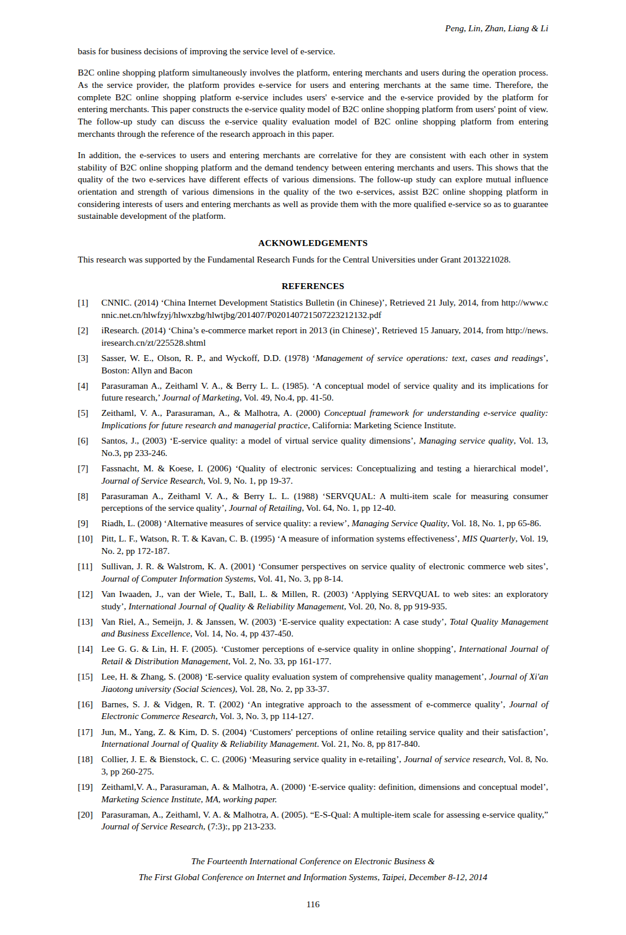Peng, Lin, Zhan, Liang & Li
basis for business decisions of improving the service level of e-service.
B2C online shopping platform simultaneously involves the platform, entering merchants and users during the operation process. As the service provider, the platform provides e-service for users and entering merchants at the same time. Therefore, the complete B2C online shopping platform e-service includes users' e-service and the e-service provided by the platform for entering merchants. This paper constructs the e-service quality model of B2C online shopping platform from users' point of view. The follow-up study can discuss the e-service quality evaluation model of B2C online shopping platform from entering merchants through the reference of the research approach in this paper.
In addition, the e-services to users and entering merchants are correlative for they are consistent with each other in system stability of B2C online shopping platform and the demand tendency between entering merchants and users. This shows that the quality of the two e-services have different effects of various dimensions. The follow-up study can explore mutual influence orientation and strength of various dimensions in the quality of the two e-services, assist B2C online shopping platform in considering interests of users and entering merchants as well as provide them with the more qualified e-service so as to guarantee sustainable development of the platform.
Acknowledgements
This research was supported by the Fundamental Research Funds for the Central Universities under Grant 2013221028.
References
CNNIC. (2014) ‘China Internet Development Statistics Bulletin (in Chinese)’, Retrieved 21 July, 2014, from http://www.cnnic.net.cn/hlwfzyj/hlwxzbg/hlwtjbg/201407/P020140721507223212132.pdf
iResearch. (2014) ‘China’s e-commerce market report in 2013 (in Chinese)’, Retrieved 15 January, 2014, from http://news.iresearch.cn/zt/225528.shtml
Sasser, W. E., Olson, R. P., and Wyckoff, D.D. (1978) ‘Management of service operations: text, cases and readings’, Boston: Allyn and Bacon
Parasuraman A., Zeithaml V. A., & Berry L. L. (1985). ‘A conceptual model of service quality and its implications for future research,’ Journal of Marketing, Vol. 49, No.4, pp. 41-50.
Zeithaml, V. A., Parasuraman, A., & Malhotra, A. (2000) Conceptual framework for understanding e-service quality: Implications for future research and managerial practice, California: Marketing Science Institute.
Santos, J., (2003) ‘E-service quality: a model of virtual service quality dimensions’, Managing service quality, Vol. 13, No.3, pp 233-246.
Fassnacht, M. & Koese, I. (2006) ‘Quality of electronic services: Conceptualizing and testing a hierarchical model’, Journal of Service Research, Vol. 9, No. 1, pp 19-37.
Parasuraman A., Zeithaml V. A., & Berry L. L. (1988) ‘SERVQUAL: A multi-item scale for measuring consumer perceptions of the service quality’, Journal of Retailing, Vol. 64, No. 1, pp 12-40.
Riadh, L. (2008) ‘Alternative measures of service quality: a review’, Managing Service Quality, Vol. 18, No. 1, pp 65-86.
Pitt, L. F., Watson, R. T. & Kavan, C. B. (1995) ‘A measure of information systems effectiveness’, MIS Quarterly, Vol. 19, No. 2, pp 172-187.
Sullivan, J. R. & Walstrom, K. A. (2001) ‘Consumer perspectives on service quality of electronic commerce web sites’, Journal of Computer Information Systems, Vol. 41, No. 3, pp 8-14.
Van Iwaaden, J., van der Wiele, T., Ball, L. & Millen, R. (2003) ‘Applying SERVQUAL to web sites: an exploratory study’, International Journal of Quality & Reliability Management, Vol. 20, No. 8, pp 919-935.
Van Riel, A., Semeijn, J. & Janssen, W. (2003) ‘E-service quality expectation: A case study’, Total Quality Management and Business Excellence, Vol. 14, No. 4, pp 437-450.
Lee G. G. & Lin, H. F. (2005). ‘Customer perceptions of e-service quality in online shopping’, International Journal of Retail & Distribution Management, Vol. 2, No. 33, pp 161-177.
Lee, H. & Zhang, S. (2008) ‘E-service quality evaluation system of comprehensive quality management’, Journal of Xi'an Jiaotong university (Social Sciences), Vol. 28, No. 2, pp 33-37.
Barnes, S. J. & Vidgen, R. T. (2002) ‘An integrative approach to the assessment of e-commerce quality’, Journal of Electronic Commerce Research, Vol. 3, No. 3, pp 114-127.
Jun, M., Yang, Z. & Kim, D. S. (2004) ‘Customers' perceptions of online retailing service quality and their satisfaction’, International Journal of Quality & Reliability Management. Vol. 21, No. 8, pp 817-840.
Collier, J. E. & Bienstock, C. C. (2006) ‘Measuring service quality in e-retailing’, Journal of service research, Vol. 8, No. 3, pp 260-275.
Zeithaml,V. A., Parasuraman, A. & Malhotra, A. (2000) ‘E-service quality: definition, dimensions and conceptual model’, Marketing Science Institute, MA, working paper.
Parasuraman, A., Zeithaml, V. A. & Malhotra, A. (2005). “E-S-Qual: A multiple-item scale for assessing e-service quality,” Journal of Service Research, (7:3):, pp 213-233.
The Fourteenth International Conference on Electronic Business &
The First Global Conference on Internet and Information Systems, Taipei, December 8-12, 2014
116